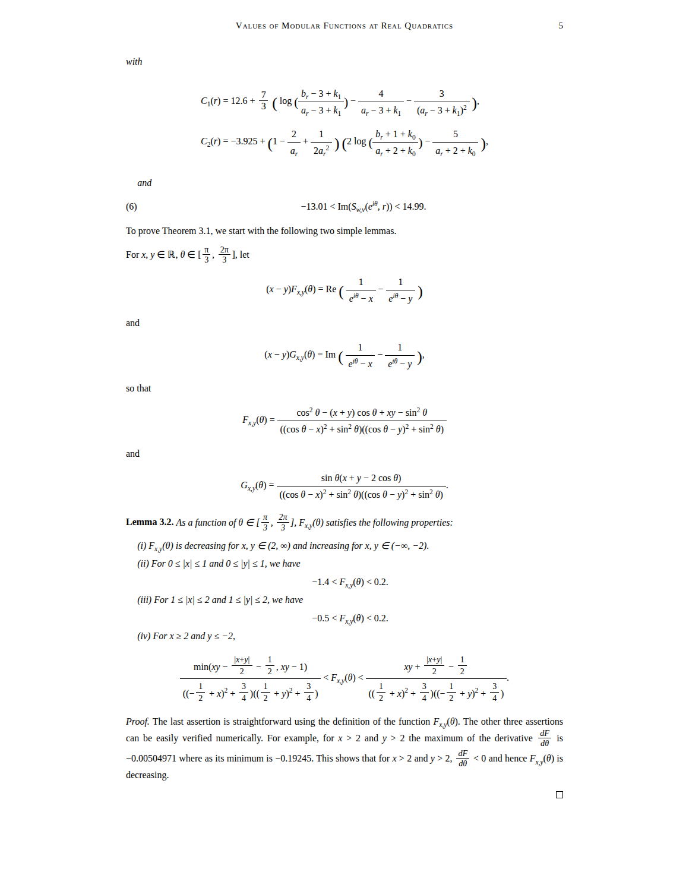Values of Modular Functions at Real Quadratics 5
with
C1(r) = 12.6 + 73 ( log (br − 3 + k1 ar − 3 + k1) − 4 ar − 3 + k1 − 3(ar − 3 + k1)2 ),
C2(r) = −3.925 + (1 − 2 ar + 12ar2 ) (2 log (br + 1 + k0 ar + 2 + k0) − 5 ar + 2 + k0 ),
and
(6)
−13.01 < Im(Sw,v(eiθ, r)) < 14.99.
To prove Theorem 3.1, we start with the following two simple lemmas.
For x, y ∈ ℝ, θ ∈ [π 3, 2π 3], let
(x − y)Fx,y(θ) = Re ( 1 eiθ − x − 1 eiθ − y )
and
(x − y)Gx,y(θ) = Im ( 1 eiθ − x − 1 eiθ − y ),
so that
Fx,y(θ) = cos2 θ − (x + y) cos θ + xy − sin2 θ ((cos θ − x)2 + sin2 θ)((cos θ − y)2 + sin2 θ)
and
Gx,y(θ) = sin θ(x + y − 2 cos θ) ((cos θ − x)2 + sin2 θ)((cos θ − y)2 + sin2 θ) .
Lemma 3.2. As a function of θ ∈ [π 3, 2π 3], Fx,y(θ) satisfies the following properties:
(i) Fx,y(θ) is decreasing for x, y ∈ (2, ∞) and increasing for x, y ∈ (−∞, −2).
(ii) For 0 ≤ |x| ≤ 1 and 0 ≤ |y| ≤ 1, we have
−1.4 < Fx,y(θ) < 0.2.
(iii) For 1 ≤ |x| ≤ 2 and 1 ≤ |y| ≤ 2, we have
−0.5 < Fx,y(θ) < 0.2.
(iv) For x ≥ 2 and y ≤ −2,
min(xy − |x+y|2 − 12, xy − 1) ((−12 + x)2 + 34)((12 + y)2 + 34) < Fx,y(θ) < xy + |x+y|2 − 12 ((12 + x)2 + 34)((−12 + y)2 + 34) .
Proof. The last assertion is straightforward using the definition of the function Fx,y(θ). The other three assertions can be easily verified numerically. For example, for x > 2 and y > 2 the maximum of the derivative dF dθ is −0.00504971 where as its minimum is −0.19245. This shows that for x > 2 and y > 2, dF dθ < 0 and hence Fx,y(θ) is decreasing.